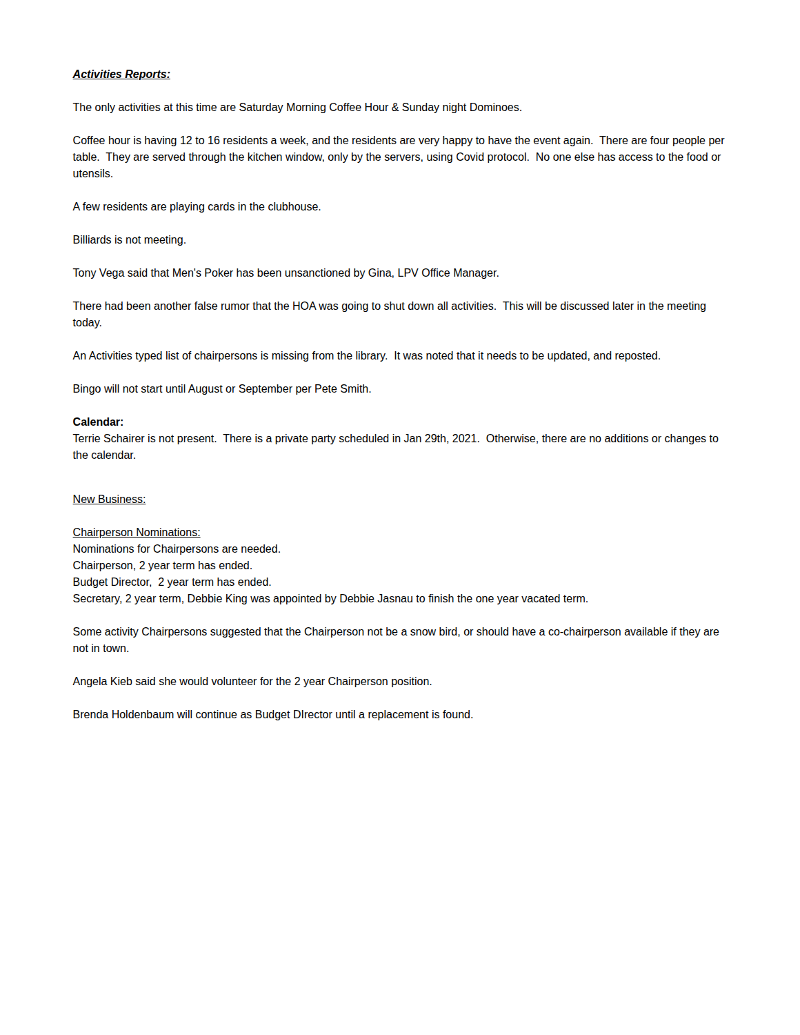Activities Reports:
The only activities at this time are Saturday Morning Coffee Hour & Sunday night Dominoes.
Coffee hour is having 12 to 16 residents a week, and the residents are very happy to have the event again. There are four people per table. They are served through the kitchen window, only by the servers, using Covid protocol. No one else has access to the food or utensils.
A few residents are playing cards in the clubhouse.
Billiards is not meeting.
Tony Vega said that Men's Poker has been unsanctioned by Gina, LPV Office Manager.
There had been another false rumor that the HOA was going to shut down all activities. This will be discussed later in the meeting today.
An Activities typed list of chairpersons is missing from the library. It was noted that it needs to be updated, and reposted.
Bingo will not start until August or September per Pete Smith.
Calendar:
Terrie Schairer is not present. There is a private party scheduled in Jan 29th, 2021. Otherwise, there are no additions or changes to the calendar.
New Business:
Chairperson Nominations:
Nominations for Chairpersons are needed.
Chairperson, 2 year term has ended.
Budget Director, 2 year term has ended.
Secretary, 2 year term, Debbie King was appointed by Debbie Jasnau to finish the one year vacated term.
Some activity Chairpersons suggested that the Chairperson not be a snow bird, or should have a co-chairperson available if they are not in town.
Angela Kieb said she would volunteer for the 2 year Chairperson position.
Brenda Holdenbaum will continue as Budget DIrector until a replacement is found.